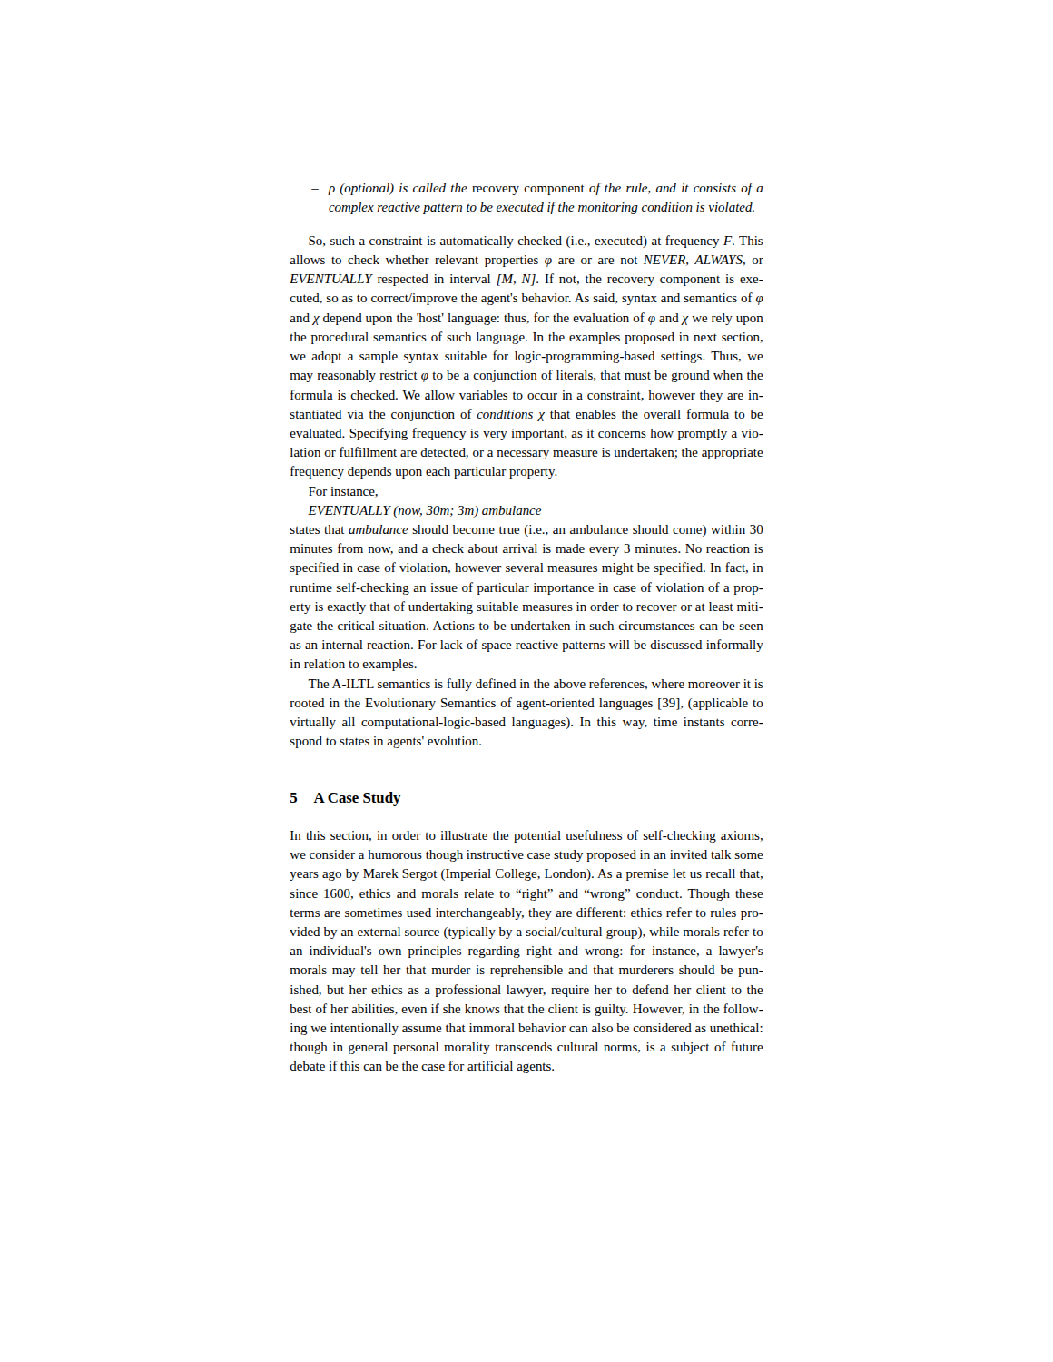– ρ (optional) is called the recovery component of the rule, and it consists of a complex reactive pattern to be executed if the monitoring condition is violated.
So, such a constraint is automatically checked (i.e., executed) at frequency F. This allows to check whether relevant properties φ are or are not NEVER, ALWAYS, or EVENTUALLY respected in interval [M, N]. If not, the recovery component is executed, so as to correct/improve the agent's behavior. As said, syntax and semantics of φ and χ depend upon the 'host' language: thus, for the evaluation of φ and χ we rely upon the procedural semantics of such language. In the examples proposed in next section, we adopt a sample syntax suitable for logic-programming-based settings. Thus, we may reasonably restrict φ to be a conjunction of literals, that must be ground when the formula is checked. We allow variables to occur in a constraint, however they are instantiated via the conjunction of conditions χ that enables the overall formula to be evaluated. Specifying frequency is very important, as it concerns how promptly a violation or fulfillment are detected, or a necessary measure is undertaken; the appropriate frequency depends upon each particular property.
For instance,
EVENTUALLY (now, 30m; 3m) ambulance
states that ambulance should become true (i.e., an ambulance should come) within 30 minutes from now, and a check about arrival is made every 3 minutes. No reaction is specified in case of violation, however several measures might be specified. In fact, in runtime self-checking an issue of particular importance in case of violation of a property is exactly that of undertaking suitable measures in order to recover or at least mitigate the critical situation. Actions to be undertaken in such circumstances can be seen as an internal reaction. For lack of space reactive patterns will be discussed informally in relation to examples.
The A-ILTL semantics is fully defined in the above references, where moreover it is rooted in the Evolutionary Semantics of agent-oriented languages [39], (applicable to virtually all computational-logic-based languages). In this way, time instants correspond to states in agents' evolution.
5 A Case Study
In this section, in order to illustrate the potential usefulness of self-checking axioms, we consider a humorous though instructive case study proposed in an invited talk some years ago by Marek Sergot (Imperial College, London). As a premise let us recall that, since 1600, ethics and morals relate to “right” and “wrong” conduct. Though these terms are sometimes used interchangeably, they are different: ethics refer to rules provided by an external source (typically by a social/cultural group), while morals refer to an individual's own principles regarding right and wrong: for instance, a lawyer's morals may tell her that murder is reprehensible and that murderers should be punished, but her ethics as a professional lawyer, require her to defend her client to the best of her abilities, even if she knows that the client is guilty. However, in the following we intentionally assume that immoral behavior can also be considered as unethical: though in general personal morality transcends cultural norms, is a subject of future debate if this can be the case for artificial agents.